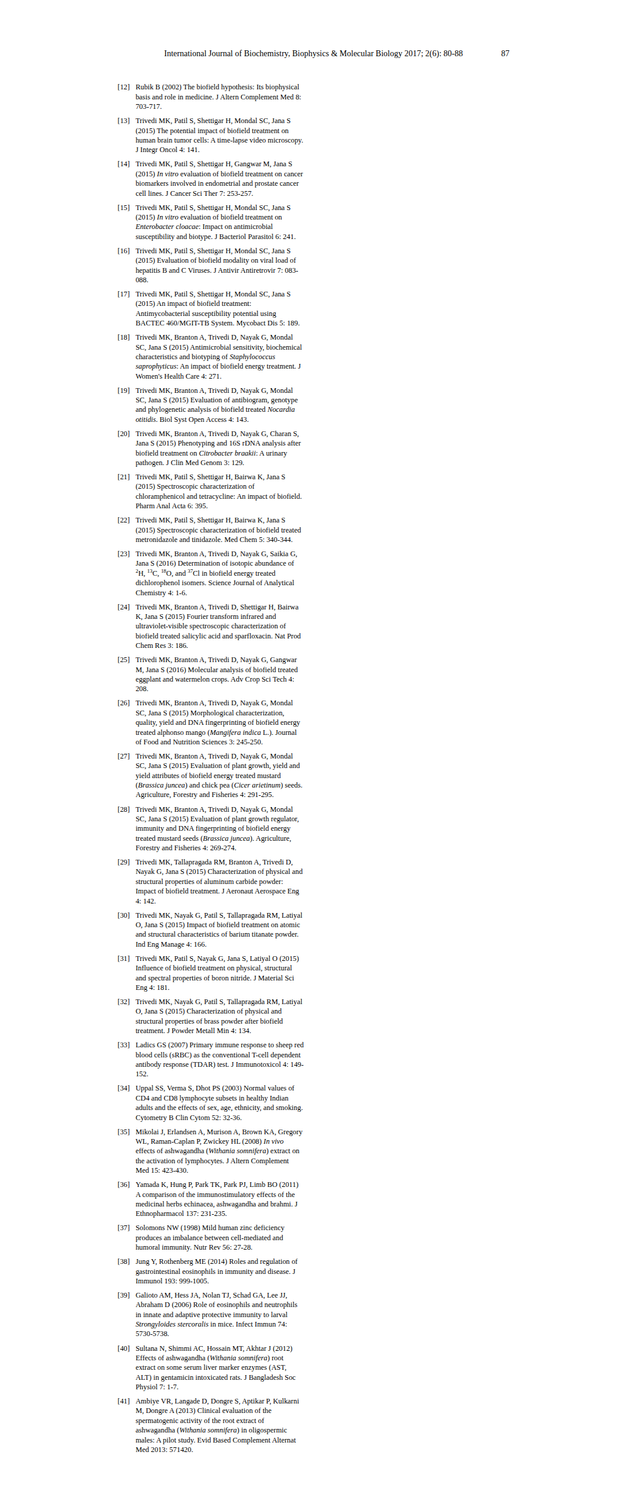International Journal of Biochemistry, Biophysics & Molecular Biology 2017; 2(6): 80-88
87
[12] Rubik B (2002) The biofield hypothesis: Its biophysical basis and role in medicine. J Altern Complement Med 8: 703-717.
[13] Trivedi MK, Patil S, Shettigar H, Mondal SC, Jana S (2015) The potential impact of biofield treatment on human brain tumor cells: A time-lapse video microscopy. J Integr Oncol 4: 141.
[14] Trivedi MK, Patil S, Shettigar H, Gangwar M, Jana S (2015) In vitro evaluation of biofield treatment on cancer biomarkers involved in endometrial and prostate cancer cell lines. J Cancer Sci Ther 7: 253-257.
[15] Trivedi MK, Patil S, Shettigar H, Mondal SC, Jana S (2015) In vitro evaluation of biofield treatment on Enterobacter cloacae: Impact on antimicrobial susceptibility and biotype. J Bacteriol Parasitol 6: 241.
[16] Trivedi MK, Patil S, Shettigar H, Mondal SC, Jana S (2015) Evaluation of biofield modality on viral load of hepatitis B and C Viruses. J Antivir Antiretrovir 7: 083-088.
[17] Trivedi MK, Patil S, Shettigar H, Mondal SC, Jana S (2015) An impact of biofield treatment: Antimycobacterial susceptibility potential using BACTEC 460/MGIT-TB System. Mycobact Dis 5: 189.
[18] Trivedi MK, Branton A, Trivedi D, Nayak G, Mondal SC, Jana S (2015) Antimicrobial sensitivity, biochemical characteristics and biotyping of Staphylococcus saprophyticus: An impact of biofield energy treatment. J Women's Health Care 4: 271.
[19] Trivedi MK, Branton A, Trivedi D, Nayak G, Mondal SC, Jana S (2015) Evaluation of antibiogram, genotype and phylogenetic analysis of biofield treated Nocardia otitidis. Biol Syst Open Access 4: 143.
[20] Trivedi MK, Branton A, Trivedi D, Nayak G, Charan S, Jana S (2015) Phenotyping and 16S rDNA analysis after biofield treatment on Citrobacter braakii: A urinary pathogen. J Clin Med Genom 3: 129.
[21] Trivedi MK, Patil S, Shettigar H, Bairwa K, Jana S (2015) Spectroscopic characterization of chloramphenicol and tetracycline: An impact of biofield. Pharm Anal Acta 6: 395.
[22] Trivedi MK, Patil S, Shettigar H, Bairwa K, Jana S (2015) Spectroscopic characterization of biofield treated metronidazole and tinidazole. Med Chem 5: 340-344.
[23] Trivedi MK, Branton A, Trivedi D, Nayak G, Saikia G, Jana S (2016) Determination of isotopic abundance of 2H, 13C, 18O, and 37Cl in biofield energy treated dichlorophenol isomers. Science Journal of Analytical Chemistry 4: 1-6.
[24] Trivedi MK, Branton A, Trivedi D, Shettigar H, Bairwa K, Jana S (2015) Fourier transform infrared and ultraviolet-visible spectroscopic characterization of biofield treated salicylic acid and sparfloxacin. Nat Prod Chem Res 3: 186.
[25] Trivedi MK, Branton A, Trivedi D, Nayak G, Gangwar M, Jana S (2016) Molecular analysis of biofield treated eggplant and watermelon crops. Adv Crop Sci Tech 4: 208.
[26] Trivedi MK, Branton A, Trivedi D, Nayak G, Mondal SC, Jana S (2015) Morphological characterization, quality, yield and DNA fingerprinting of biofield energy treated alphonso mango (Mangifera indica L.). Journal of Food and Nutrition Sciences 3: 245-250.
[27] Trivedi MK, Branton A, Trivedi D, Nayak G, Mondal SC, Jana S (2015) Evaluation of plant growth, yield and yield attributes of biofield energy treated mustard (Brassica juncea) and chick pea (Cicer arietinum) seeds. Agriculture, Forestry and Fisheries 4: 291-295.
[28] Trivedi MK, Branton A, Trivedi D, Nayak G, Mondal SC, Jana S (2015) Evaluation of plant growth regulator, immunity and DNA fingerprinting of biofield energy treated mustard seeds (Brassica juncea). Agriculture, Forestry and Fisheries 4: 269-274.
[29] Trivedi MK, Tallapragada RM, Branton A, Trivedi D, Nayak G, Jana S (2015) Characterization of physical and structural properties of aluminum carbide powder: Impact of biofield treatment. J Aeronaut Aerospace Eng 4: 142.
[30] Trivedi MK, Nayak G, Patil S, Tallapragada RM, Latiyal O, Jana S (2015) Impact of biofield treatment on atomic and structural characteristics of barium titanate powder. Ind Eng Manage 4: 166.
[31] Trivedi MK, Patil S, Nayak G, Jana S, Latiyal O (2015) Influence of biofield treatment on physical, structural and spectral properties of boron nitride. J Material Sci Eng 4: 181.
[32] Trivedi MK, Nayak G, Patil S, Tallapragada RM, Latiyal O, Jana S (2015) Characterization of physical and structural properties of brass powder after biofield treatment. J Powder Metall Min 4: 134.
[33] Ladics GS (2007) Primary immune response to sheep red blood cells (sRBC) as the conventional T-cell dependent antibody response (TDAR) test. J Immunotoxicol 4: 149-152.
[34] Uppal SS, Verma S, Dhot PS (2003) Normal values of CD4 and CD8 lymphocyte subsets in healthy Indian adults and the effects of sex, age, ethnicity, and smoking. Cytometry B Clin Cytom 52: 32-36.
[35] Mikolai J, Erlandsen A, Murison A, Brown KA, Gregory WL, Raman-Caplan P, Zwickey HL (2008) In vivo effects of ashwagandha (Withania somnifera) extract on the activation of lymphocytes. J Altern Complement Med 15: 423-430.
[36] Yamada K, Hung P, Park TK, Park PJ, Limb BO (2011) A comparison of the immunostimulatory effects of the medicinal herbs echinacea, ashwagandha and brahmi. J Ethnopharmacol 137: 231-235.
[37] Solomons NW (1998) Mild human zinc deficiency produces an imbalance between cell-mediated and humoral immunity. Nutr Rev 56: 27-28.
[38] Jung Y, Rothenberg ME (2014) Roles and regulation of gastrointestinal eosinophils in immunity and disease. J Immunol 193: 999-1005.
[39] Galioto AM, Hess JA, Nolan TJ, Schad GA, Lee JJ, Abraham D (2006) Role of eosinophils and neutrophils in innate and adaptive protective immunity to larval Strongyloides stercoralis in mice. Infect Immun 74: 5730-5738.
[40] Sultana N, Shimmi AC, Hossain MT, Akhtar J (2012) Effects of ashwagandha (Withania somnifera) root extract on some serum liver marker enzymes (AST, ALT) in gentamicin intoxicated rats. J Bangladesh Soc Physiol 7: 1-7.
[41] Ambiye VR, Langade D, Dongre S, Aptikar P, Kulkarni M, Dongre A (2013) Clinical evaluation of the spermatogenic activity of the root extract of ashwagandha (Withania somnifera) in oligospermic males: A pilot study. Evid Based Complement Alternat Med 2013: 571420.